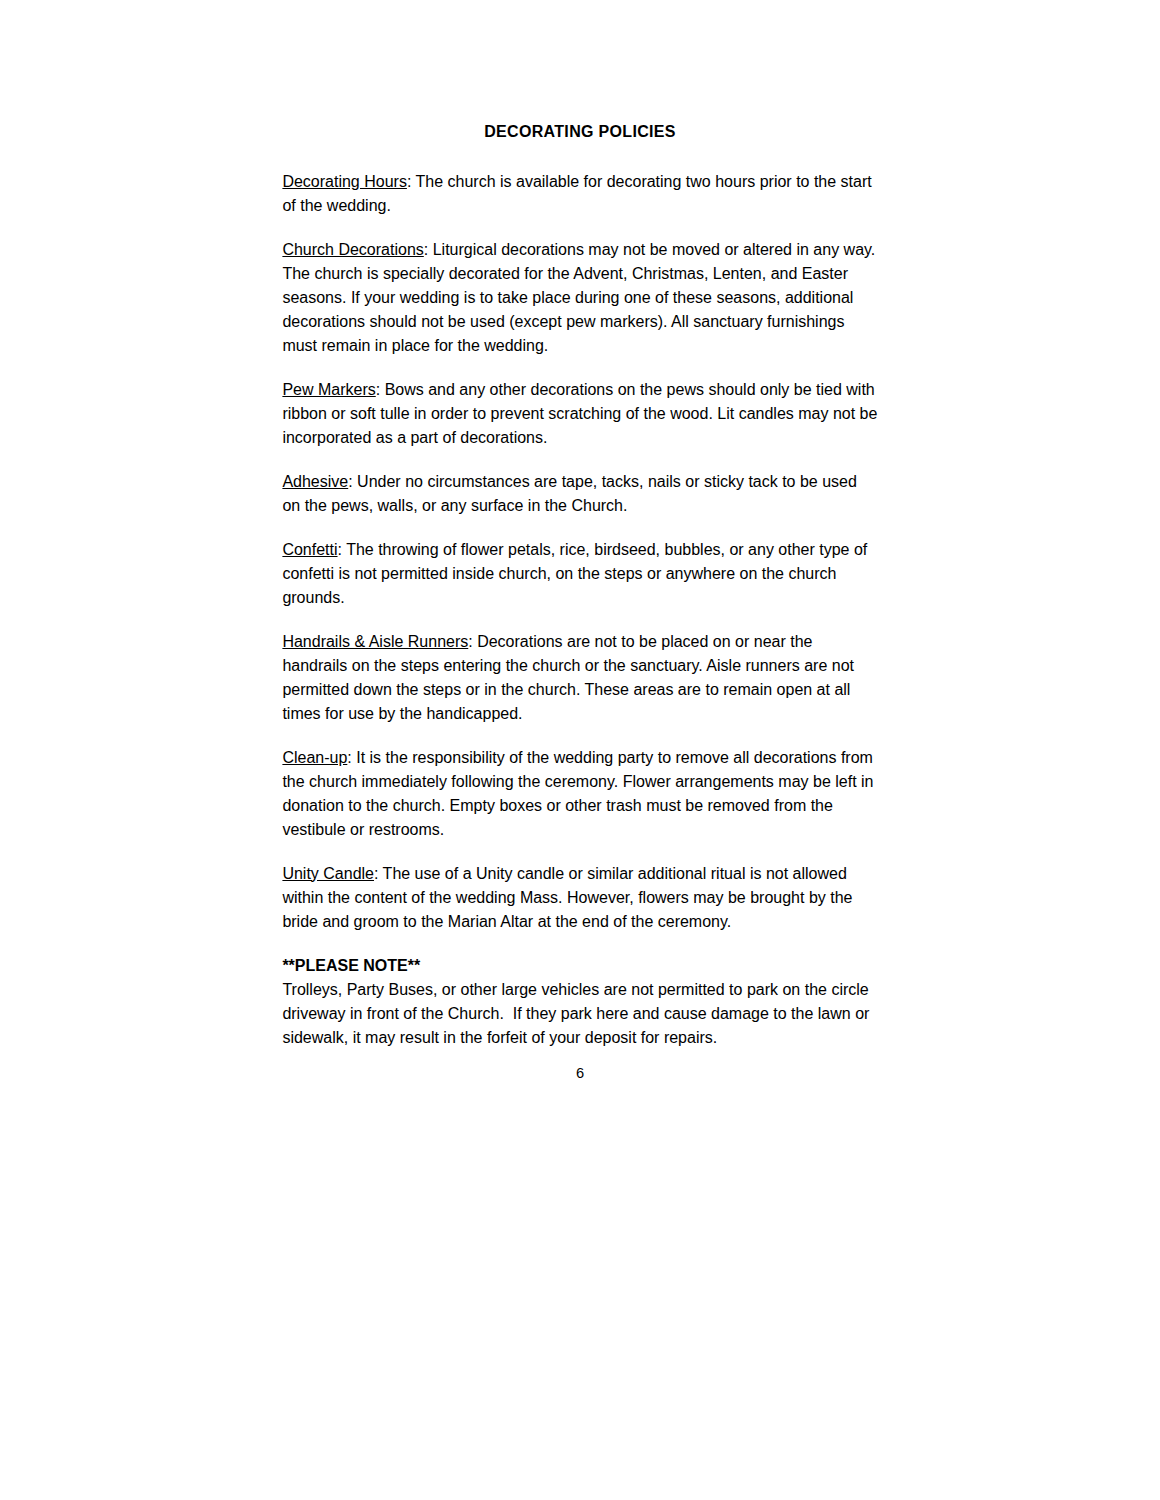DECORATING POLICIES
Decorating Hours: The church is available for decorating two hours prior to the start of the wedding.
Church Decorations: Liturgical decorations may not be moved or altered in any way. The church is specially decorated for the Advent, Christmas, Lenten, and Easter seasons. If your wedding is to take place during one of these seasons, additional decorations should not be used (except pew markers). All sanctuary furnishings must remain in place for the wedding.
Pew Markers: Bows and any other decorations on the pews should only be tied with ribbon or soft tulle in order to prevent scratching of the wood. Lit candles may not be incorporated as a part of decorations.
Adhesive: Under no circumstances are tape, tacks, nails or sticky tack to be used on the pews, walls, or any surface in the Church.
Confetti: The throwing of flower petals, rice, birdseed, bubbles, or any other type of confetti is not permitted inside church, on the steps or anywhere on the church grounds.
Handrails & Aisle Runners: Decorations are not to be placed on or near the handrails on the steps entering the church or the sanctuary. Aisle runners are not permitted down the steps or in the church. These areas are to remain open at all times for use by the handicapped.
Clean-up: It is the responsibility of the wedding party to remove all decorations from the church immediately following the ceremony. Flower arrangements may be left in donation to the church. Empty boxes or other trash must be removed from the vestibule or restrooms.
Unity Candle: The use of a Unity candle or similar additional ritual is not allowed within the content of the wedding Mass. However, flowers may be brought by the bride and groom to the Marian Altar at the end of the ceremony.
**PLEASE NOTE**
Trolleys, Party Buses, or other large vehicles are not permitted to park on the circle driveway in front of the Church. If they park here and cause damage to the lawn or sidewalk, it may result in the forfeit of your deposit for repairs.
6